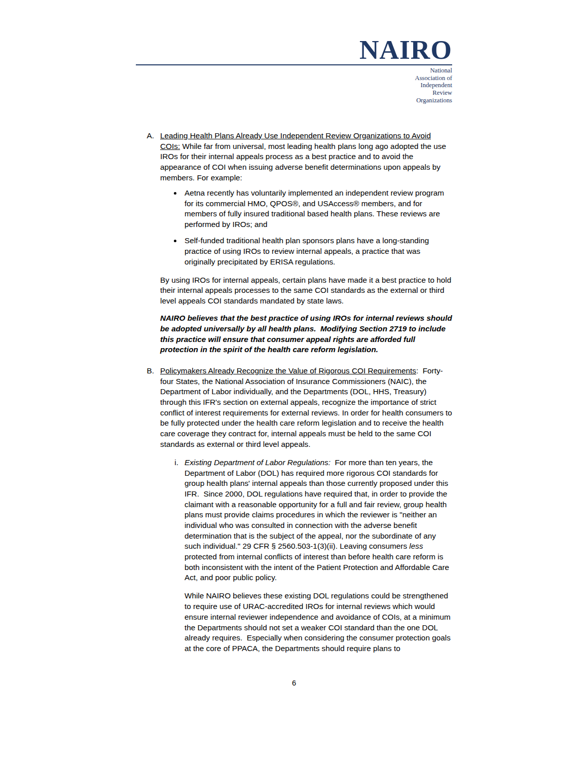NAIRO
National
Association of
Independent
Review
Organizations
Leading Health Plans Already Use Independent Review Organizations to Avoid COIs: While far from universal, most leading health plans long ago adopted the use IROs for their internal appeals process as a best practice and to avoid the appearance of COI when issuing adverse benefit determinations upon appeals by members. For example:
Aetna recently has voluntarily implemented an independent review program for its commercial HMO, QPOS®, and USAccess® members, and for members of fully insured traditional based health plans. These reviews are performed by IROs; and
Self-funded traditional health plan sponsors plans have a long-standing practice of using IROs to review internal appeals, a practice that was originally precipitated by ERISA regulations.
By using IROs for internal appeals, certain plans have made it a best practice to hold their internal appeals processes to the same COI standards as the external or third level appeals COI standards mandated by state laws.
NAIRO believes that the best practice of using IROs for internal reviews should be adopted universally by all health plans. Modifying Section 2719 to include this practice will ensure that consumer appeal rights are afforded full protection in the spirit of the health care reform legislation.
Policymakers Already Recognize the Value of Rigorous COI Requirements: Forty-four States, the National Association of Insurance Commissioners (NAIC), the Department of Labor individually, and the Departments (DOL, HHS, Treasury) through this IFR's section on external appeals, recognize the importance of strict conflict of interest requirements for external reviews. In order for health consumers to be fully protected under the health care reform legislation and to receive the health care coverage they contract for, internal appeals must be held to the same COI standards as external or third level appeals.
Existing Department of Labor Regulations: For more than ten years, the Department of Labor (DOL) has required more rigorous COI standards for group health plans' internal appeals than those currently proposed under this IFR. Since 2000, DOL regulations have required that, in order to provide the claimant with a reasonable opportunity for a full and fair review, group health plans must provide claims procedures in which the reviewer is "neither an individual who was consulted in connection with the adverse benefit determination that is the subject of the appeal, nor the subordinate of any such individual." 29 CFR § 2560.503-1(3)(ii). Leaving consumers less protected from internal conflicts of interest than before health care reform is both inconsistent with the intent of the Patient Protection and Affordable Care Act, and poor public policy.
While NAIRO believes these existing DOL regulations could be strengthened to require use of URAC-accredited IROs for internal reviews which would ensure internal reviewer independence and avoidance of COIs, at a minimum the Departments should not set a weaker COI standard than the one DOL already requires. Especially when considering the consumer protection goals at the core of PPACA, the Departments should require plans to
6